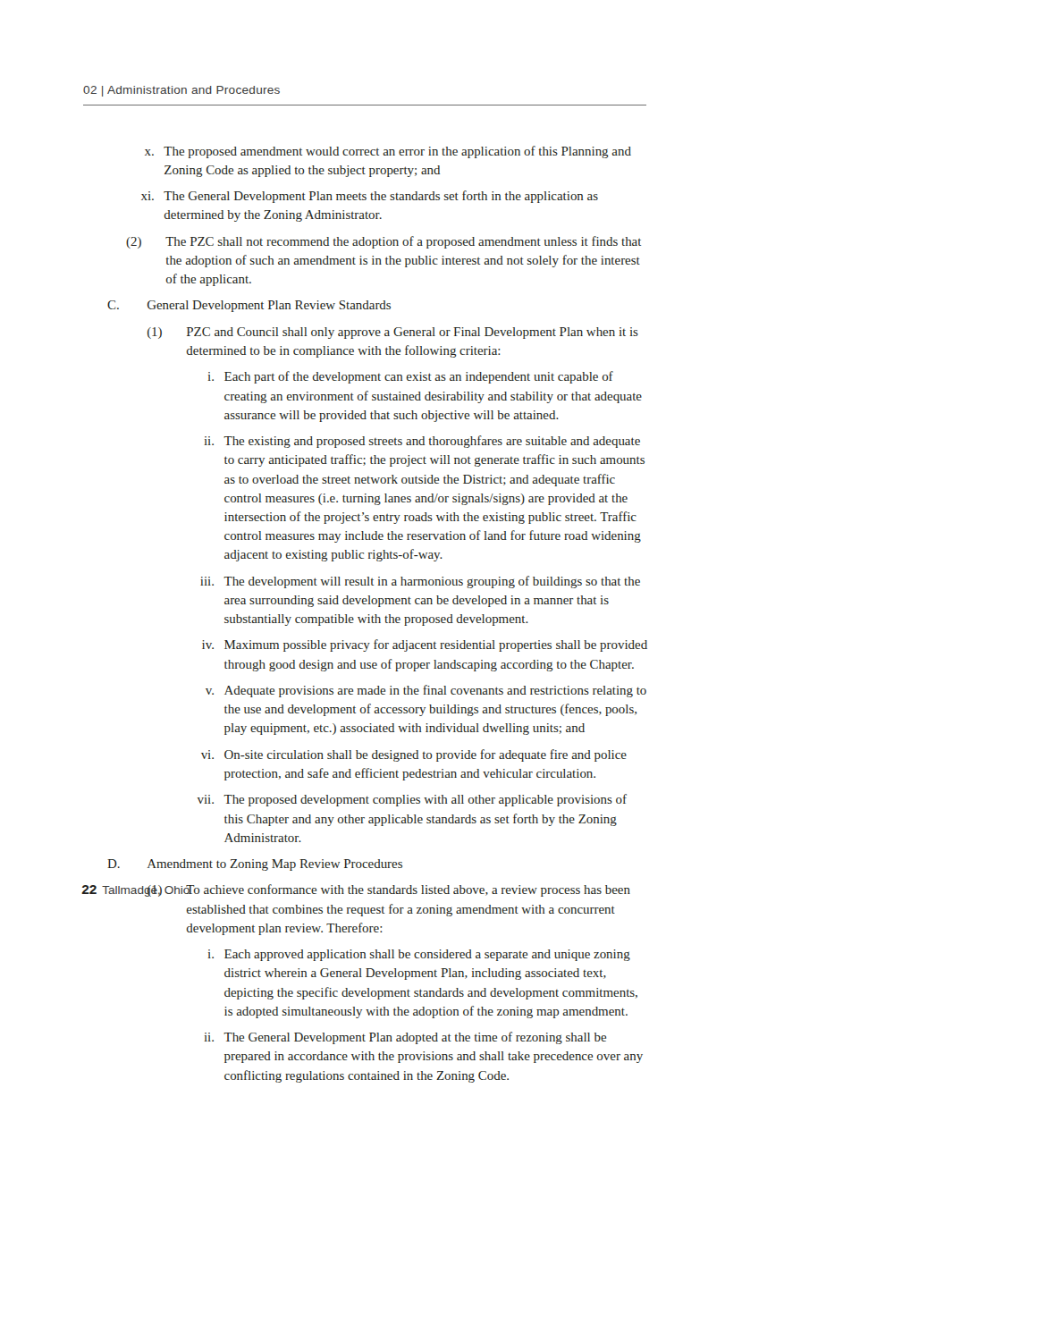02 | Administration and Procedures
x. The proposed amendment would correct an error in the application of this Planning and Zoning Code as applied to the subject property; and
xi. The General Development Plan meets the standards set forth in the application as determined by the Zoning Administrator.
(2) The PZC shall not recommend the adoption of a proposed amendment unless it finds that the adoption of such an amendment is in the public interest and not solely for the interest of the applicant.
C.
General Development Plan Review Standards
(1)
PZC and Council shall only approve a General or Final Development Plan when it is determined to be in compliance with the following criteria:
i. Each part of the development can exist as an independent unit capable of creating an environment of sustained desirability and stability or that adequate assurance will be provided that such objective will be attained.
ii. The existing and proposed streets and thoroughfares are suitable and adequate to carry anticipated traffic; the project will not generate traffic in such amounts as to overload the street network outside the District; and adequate traffic control measures (i.e. turning lanes and/or signals/signs) are provided at the intersection of the project’s entry roads with the existing public street. Traffic control measures may include the reservation of land for future road widening adjacent to existing public rights-of-way.
iii. The development will result in a harmonious grouping of buildings so that the area surrounding said development can be developed in a manner that is substantially compatible with the proposed development.
iv. Maximum possible privacy for adjacent residential properties shall be provided through good design and use of proper landscaping according to the Chapter.
v. Adequate provisions are made in the final covenants and restrictions relating to the use and development of accessory buildings and structures (fences, pools, play equipment, etc.) associated with individual dwelling units; and
vi. On-site circulation shall be designed to provide for adequate fire and police protection, and safe and efficient pedestrian and vehicular circulation.
vii. The proposed development complies with all other applicable provisions of this Chapter and any other applicable standards as set forth by the Zoning Administrator.
D.
Amendment to Zoning Map Review Procedures
(1)
To achieve conformance with the standards listed above, a review process has been established that combines the request for a zoning amendment with a concurrent development plan review. Therefore:
i. Each approved application shall be considered a separate and unique zoning district wherein a General Development Plan, including associated text, depicting the specific development standards and development commitments, is adopted simultaneously with the adoption of the zoning map amendment.
ii. The General Development Plan adopted at the time of rezoning shall be prepared in accordance with the provisions and shall take precedence over any conflicting regulations contained in the Zoning Code.
22 Tallmadge, Ohio